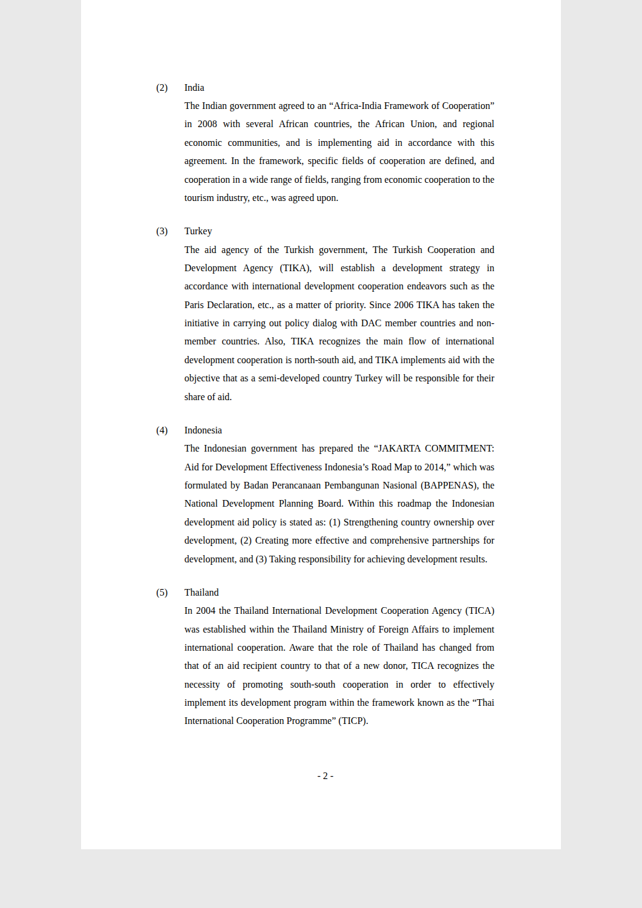(2) India The Indian government agreed to an “Africa-India Framework of Cooperation” in 2008 with several African countries, the African Union, and regional economic communities, and is implementing aid in accordance with this agreement. In the framework, specific fields of cooperation are defined, and cooperation in a wide range of fields, ranging from economic cooperation to the tourism industry, etc., was agreed upon.
(3) Turkey The aid agency of the Turkish government, The Turkish Cooperation and Development Agency (TIKA), will establish a development strategy in accordance with international development cooperation endeavors such as the Paris Declaration, etc., as a matter of priority. Since 2006 TIKA has taken the initiative in carrying out policy dialog with DAC member countries and non-member countries. Also, TIKA recognizes the main flow of international development cooperation is north-south aid, and TIKA implements aid with the objective that as a semi-developed country Turkey will be responsible for their share of aid.
(4) Indonesia The Indonesian government has prepared the “JAKARTA COMMITMENT: Aid for Development Effectiveness Indonesia’s Road Map to 2014,” which was formulated by Badan Perancanaan Pembangunan Nasional (BAPPENAS), the National Development Planning Board. Within this roadmap the Indonesian development aid policy is stated as: (1) Strengthening country ownership over development, (2) Creating more effective and comprehensive partnerships for development, and (3) Taking responsibility for achieving development results.
(5) Thailand In 2004 the Thailand International Development Cooperation Agency (TICA) was established within the Thailand Ministry of Foreign Affairs to implement international cooperation. Aware that the role of Thailand has changed from that of an aid recipient country to that of a new donor, TICA recognizes the necessity of promoting south-south cooperation in order to effectively implement its development program within the framework known as the “Thai International Cooperation Programme” (TICP).
- 2 -